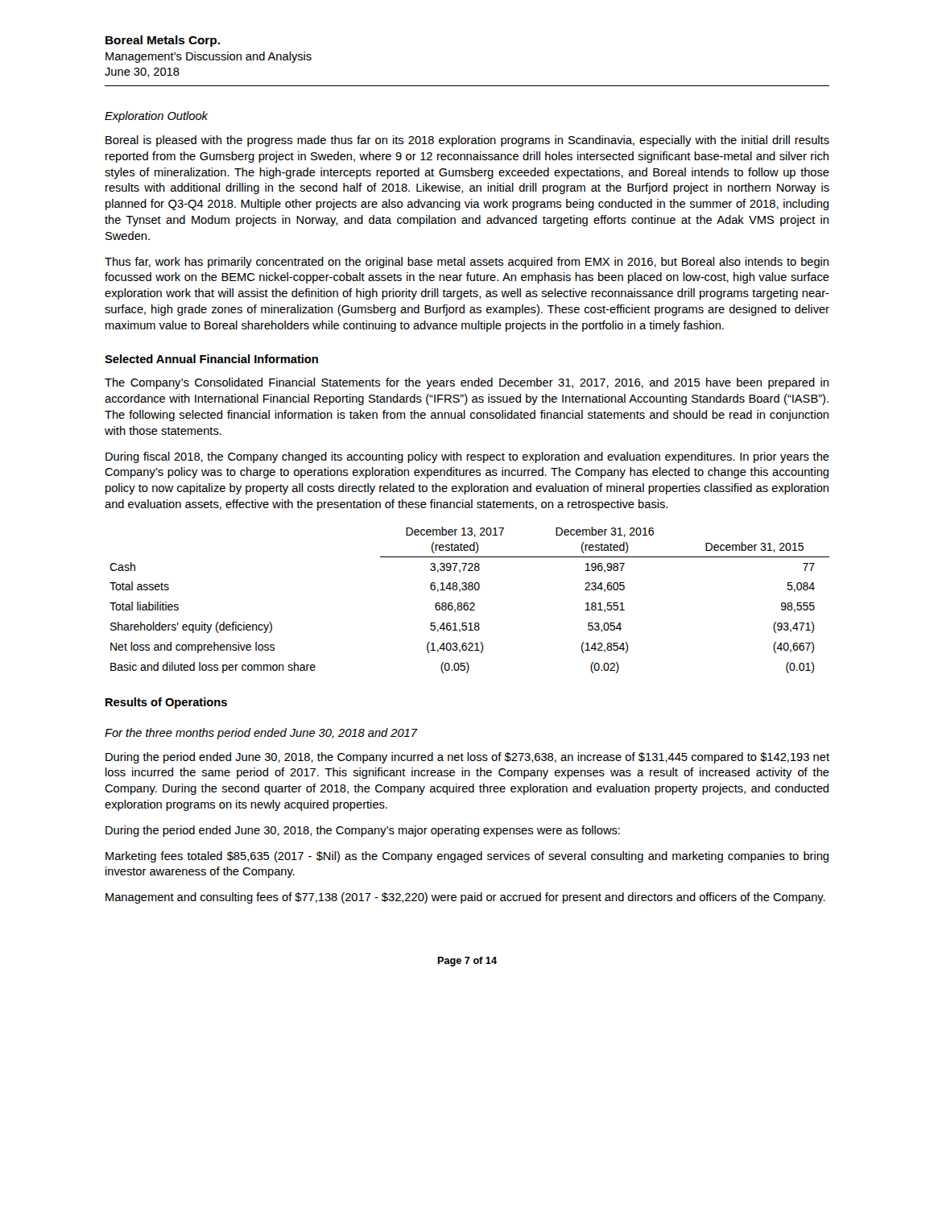Boreal Metals Corp.
Management’s Discussion and Analysis
June 30, 2018
Exploration Outlook
Boreal is pleased with the progress made thus far on its 2018 exploration programs in Scandinavia, especially with the initial drill results reported from the Gumsberg project in Sweden, where 9 or 12 reconnaissance drill holes intersected significant base-metal and silver rich styles of mineralization. The high-grade intercepts reported at Gumsberg exceeded expectations, and Boreal intends to follow up those results with additional drilling in the second half of 2018. Likewise, an initial drill program at the Burfjord project in northern Norway is planned for Q3-Q4 2018. Multiple other projects are also advancing via work programs being conducted in the summer of 2018, including the Tynset and Modum projects in Norway, and data compilation and advanced targeting efforts continue at the Adak VMS project in Sweden.
Thus far, work has primarily concentrated on the original base metal assets acquired from EMX in 2016, but Boreal also intends to begin focussed work on the BEMC nickel-copper-cobalt assets in the near future. An emphasis has been placed on low-cost, high value surface exploration work that will assist the definition of high priority drill targets, as well as selective reconnaissance drill programs targeting near-surface, high grade zones of mineralization (Gumsberg and Burfjord as examples). These cost-efficient programs are designed to deliver maximum value to Boreal shareholders while continuing to advance multiple projects in the portfolio in a timely fashion.
Selected Annual Financial Information
The Company’s Consolidated Financial Statements for the years ended December 31, 2017, 2016, and 2015 have been prepared in accordance with International Financial Reporting Standards (“IFRS”) as issued by the International Accounting Standards Board (“IASB”). The following selected financial information is taken from the annual consolidated financial statements and should be read in conjunction with those statements.
During fiscal 2018, the Company changed its accounting policy with respect to exploration and evaluation expenditures. In prior years the Company’s policy was to charge to operations exploration expenditures as incurred. The Company has elected to change this accounting policy to now capitalize by property all costs directly related to the exploration and evaluation of mineral properties classified as exploration and evaluation assets, effective with the presentation of these financial statements, on a retrospective basis.
| | December 13, 2017 (restated) | December 31, 2016 (restated) | December 31, 2015 |
| --- | --- | --- | --- |
| Cash | 3,397,728 | 196,987 | 77 |
| Total assets | 6,148,380 | 234,605 | 5,084 |
| Total liabilities | 686,862 | 181,551 | 98,555 |
| Shareholders' equity (deficiency) | 5,461,518 | 53,054 | (93,471) |
| Net loss and comprehensive loss | (1,403,621) | (142,854) | (40,667) |
| Basic and diluted loss per common share | (0.05) | (0.02) | (0.01) |
Results of Operations
For the three months period ended June 30, 2018 and 2017
During the period ended June 30, 2018, the Company incurred a net loss of $273,638, an increase of $131,445 compared to $142,193 net loss incurred the same period of 2017. This significant increase in the Company expenses was a result of increased activity of the Company. During the second quarter of 2018, the Company acquired three exploration and evaluation property projects, and conducted exploration programs on its newly acquired properties.
During the period ended June 30, 2018, the Company’s major operating expenses were as follows:
Marketing fees totaled $85,635 (2017 - $Nil) as the Company engaged services of several consulting and marketing companies to bring investor awareness of the Company.
Management and consulting fees of $77,138 (2017 - $32,220) were paid or accrued for present and directors and officers of the Company.
Page 7 of 14